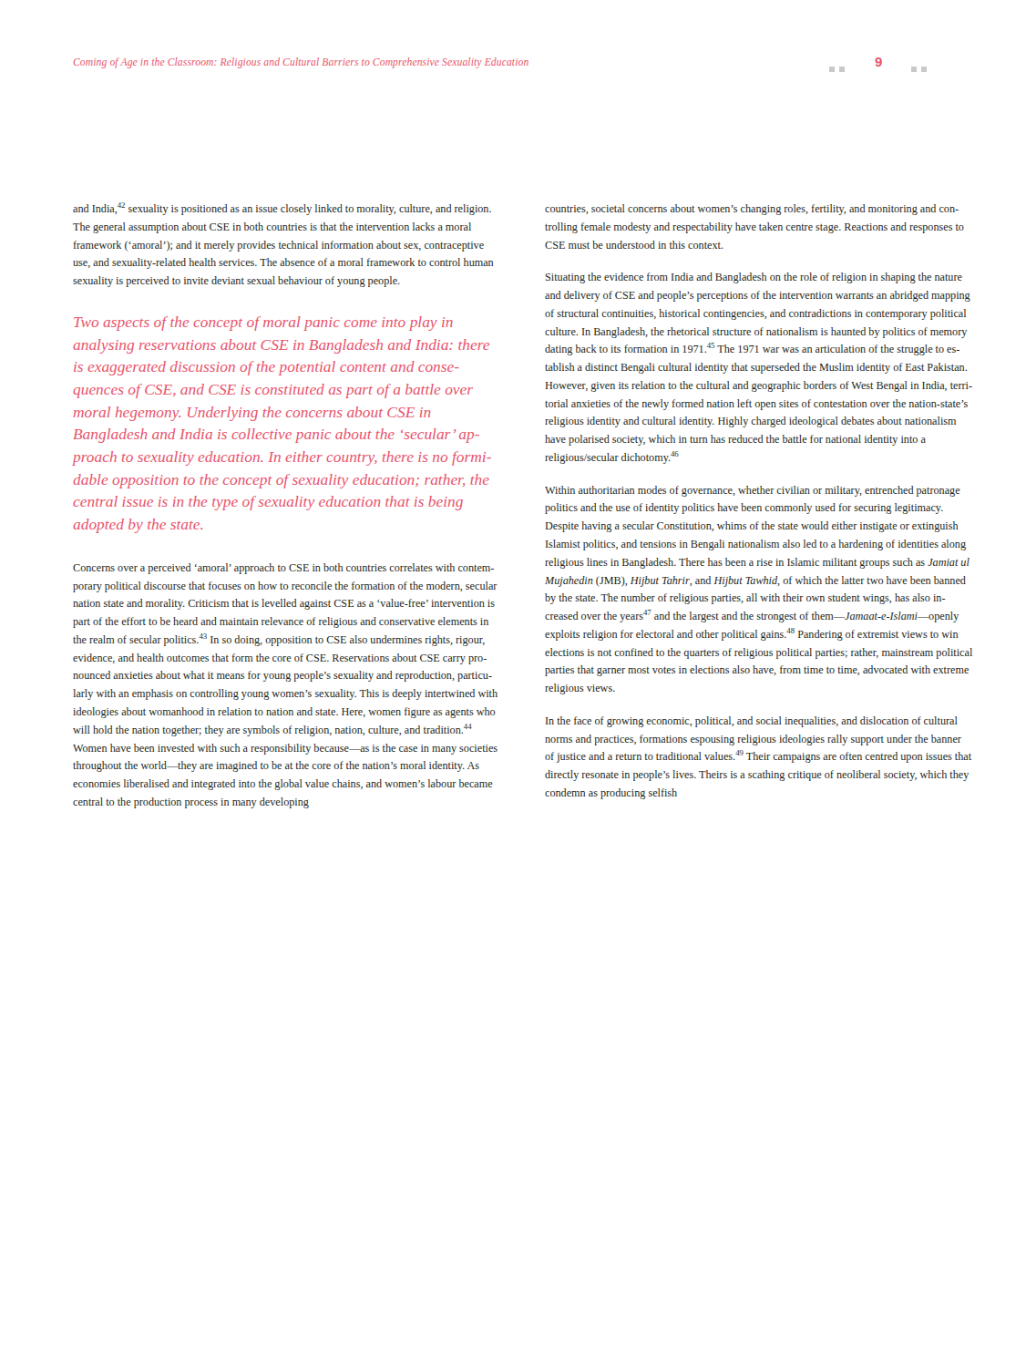Coming of Age in the Classroom: Religious and Cultural Barriers to Comprehensive Sexuality Education
9
and India,42 sexuality is positioned as an issue closely linked to morality, culture, and religion. The general assumption about CSE in both countries is that the intervention lacks a moral framework (‘amoral’); and it merely provides technical information about sex, contraceptive use, and sexuality-related health services. The absence of a moral framework to control human sexuality is perceived to invite deviant sexual behaviour of young people.
Two aspects of the concept of moral panic come into play in analysing reservations about CSE in Bangladesh and India: there is exaggerated discussion of the potential content and consequences of CSE, and CSE is constituted as part of a battle over moral hegemony. Underlying the concerns about CSE in Bangladesh and India is collective panic about the ‘secular’ approach to sexuality education. In either country, there is no formidable opposition to the concept of sexuality education; rather, the central issue is in the type of sexuality education that is being adopted by the state.
Concerns over a perceived ‘amoral’ approach to CSE in both countries correlates with contemporary political discourse that focuses on how to reconcile the formation of the modern, secular nation state and morality. Criticism that is levelled against CSE as a ‘value-free’ intervention is part of the effort to be heard and maintain relevance of religious and conservative elements in the realm of secular politics.43 In so doing, opposition to CSE also undermines rights, rigour, evidence, and health outcomes that form the core of CSE. Reservations about CSE carry pronounced anxieties about what it means for young people’s sexuality and reproduction, particularly with an emphasis on controlling young women’s sexuality. This is deeply intertwined with ideologies about womanhood in relation to nation and state. Here, women figure as agents who will hold the nation together; they are symbols of religion, nation, culture, and tradition.44 Women have been invested with such a responsibility because—as is the case in many societies throughout the world—they are imagined to be at the core of the nation’s moral identity. As economies liberalised and integrated into the global value chains, and women’s labour became central to the production process in many developing
countries, societal concerns about women’s changing roles, fertility, and monitoring and controlling female modesty and respectability have taken centre stage. Reactions and responses to CSE must be understood in this context.
Situating the evidence from India and Bangladesh on the role of religion in shaping the nature and delivery of CSE and people’s perceptions of the intervention warrants an abridged mapping of structural continuities, historical contingencies, and contradictions in contemporary political culture. In Bangladesh, the rhetorical structure of nationalism is haunted by politics of memory dating back to its formation in 1971.45 The 1971 war was an articulation of the struggle to establish a distinct Bengali cultural identity that superseded the Muslim identity of East Pakistan. However, given its relation to the cultural and geographic borders of West Bengal in India, territorial anxieties of the newly formed nation left open sites of contestation over the nation-state’s religious identity and cultural identity. Highly charged ideological debates about nationalism have polarised society, which in turn has reduced the battle for national identity into a religious/secular dichotomy.46
Within authoritarian modes of governance, whether civilian or military, entrenched patronage politics and the use of identity politics have been commonly used for securing legitimacy. Despite having a secular Constitution, whims of the state would either instigate or extinguish Islamist politics, and tensions in Bengali nationalism also led to a hardening of identities along religious lines in Bangladesh. There has been a rise in Islamic militant groups such as Jamiat ul Mujahedin (JMB), Hijbut Tahrir, and Hijbut Tawhid, of which the latter two have been banned by the state. The number of religious parties, all with their own student wings, has also increased over the years47 and the largest and the strongest of them—Jamaat-e-Islami—openly exploits religion for electoral and other political gains.48 Pandering of extremist views to win elections is not confined to the quarters of religious political parties; rather, mainstream political parties that garner most votes in elections also have, from time to time, advocated with extreme religious views.
In the face of growing economic, political, and social inequalities, and dislocation of cultural norms and practices, formations espousing religious ideologies rally support under the banner of justice and a return to traditional values.49 Their campaigns are often centred upon issues that directly resonate in people’s lives. Theirs is a scathing critique of neoliberal society, which they condemn as producing selfish